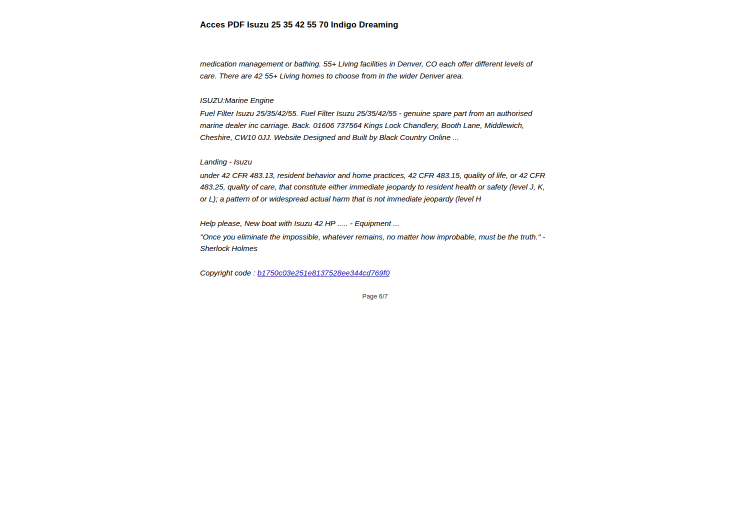Acces PDF Isuzu 25 35 42 55 70 Indigo Dreaming
medication management or bathing. 55+ Living facilities in Denver, CO each offer different levels of care. There are 42 55+ Living homes to choose from in the wider Denver area.
ISUZU:Marine Engine
Fuel Filter Isuzu 25/35/42/55. Fuel Filter Isuzu 25/35/42/55 - genuine spare part from an authorised marine dealer inc carriage. Back. 01606 737564 Kings Lock Chandlery, Booth Lane, Middlewich, Cheshire, CW10 0JJ. Website Designed and Built by Black Country Online ...
Landing - Isuzu
under 42 CFR 483.13, resident behavior and home practices, 42 CFR 483.15, quality of life, or 42 CFR 483.25, quality of care, that constitute either immediate jeopardy to resident health or safety (level J, K, or L); a pattern of or widespread actual harm that is not immediate jeopardy (level H
Help please, New boat with Isuzu 42 HP ..... - Equipment ...
"Once you eliminate the impossible, whatever remains, no matter how improbable, must be the truth." - Sherlock Holmes
Copyright code : b1750c03e251e8137528ee344cd769f0
Page 6/7